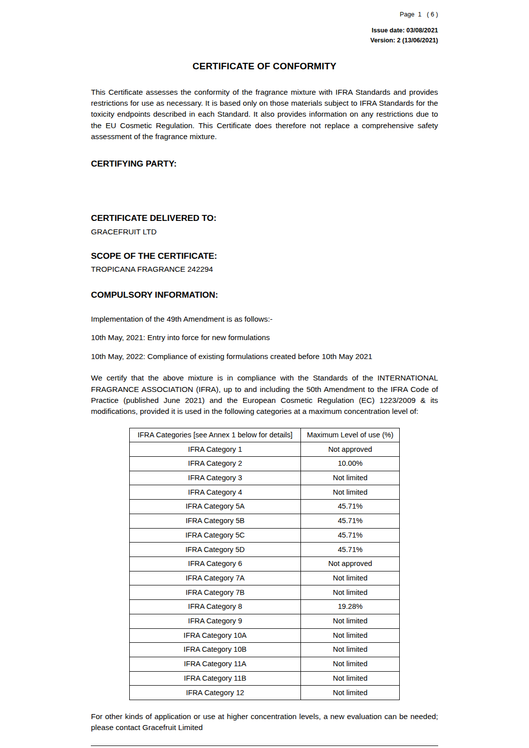Page 1 ( 6 )
Issue date: 03/08/2021
Version: 2 (13/06/2021)
CERTIFICATE OF CONFORMITY
This Certificate assesses the conformity of the fragrance mixture with IFRA Standards and provides restrictions for use as necessary. It is based only on those materials subject to IFRA Standards for the toxicity endpoints described in each Standard. It also provides information on any restrictions due to the EU Cosmetic Regulation. This Certificate does therefore not replace a comprehensive safety assessment of the fragrance mixture.
CERTIFYING PARTY:
CERTIFICATE DELIVERED TO:
GRACEFRUIT LTD
SCOPE OF THE CERTIFICATE:
TROPICANA FRAGRANCE 242294
COMPULSORY INFORMATION:
Implementation of the 49th Amendment is as follows:-
10th May, 2021: Entry into force for new formulations
10th May, 2022: Compliance of existing formulations created before 10th May 2021
We certify that the above mixture is in compliance with the Standards of the INTERNATIONAL FRAGRANCE ASSOCIATION (IFRA), up to and including the 50th Amendment to the IFRA Code of Practice (published June 2021) and the European Cosmetic Regulation (EC) 1223/2009 & its modifications, provided it is used in the following categories at a maximum concentration level of:
| IFRA Categories [see Annex 1 below for details] | Maximum Level of use (%) |
| --- | --- |
| IFRA Category 1 | Not approved |
| IFRA Category 2 | 10.00% |
| IFRA Category 3 | Not limited |
| IFRA Category 4 | Not limited |
| IFRA Category 5A | 45.71% |
| IFRA Category 5B | 45.71% |
| IFRA Category 5C | 45.71% |
| IFRA Category 5D | 45.71% |
| IFRA Category 6 | Not approved |
| IFRA Category 7A | Not limited |
| IFRA Category 7B | Not limited |
| IFRA Category 8 | 19.28% |
| IFRA Category 9 | Not limited |
| IFRA Category 10A | Not limited |
| IFRA Category 10B | Not limited |
| IFRA Category 11A | Not limited |
| IFRA Category 11B | Not limited |
| IFRA Category 12 | Not limited |
For other kinds of application or use at higher concentration levels, a new evaluation can be needed; please contact Gracefruit Limited